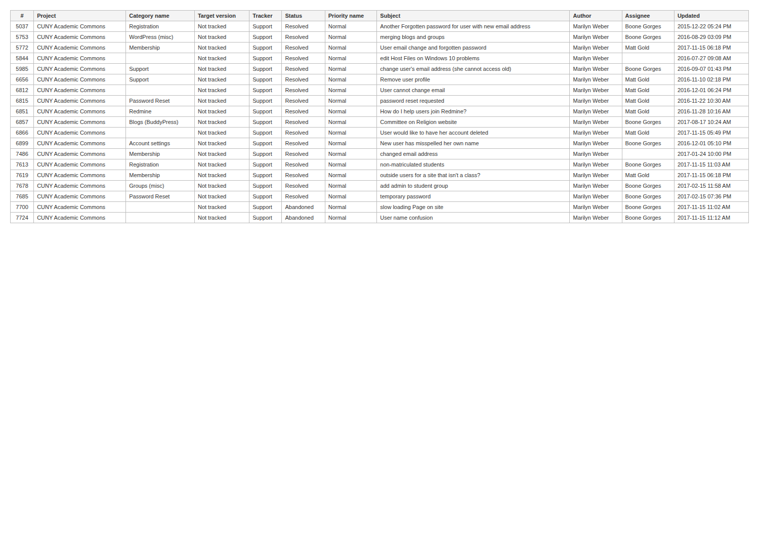| # | Project | Category name | Target version | Tracker | Status | Priority name | Subject | Author | Assignee | Updated |
| --- | --- | --- | --- | --- | --- | --- | --- | --- | --- | --- |
| 5037 | CUNY Academic Commons | Registration | Not tracked | Support | Resolved | Normal | Another Forgotten password for user with new email address | Marilyn Weber | Boone Gorges | 2015-12-22 05:24 PM |
| 5753 | CUNY Academic Commons | WordPress (misc) | Not tracked | Support | Resolved | Normal | merging blogs and groups | Marilyn Weber | Boone Gorges | 2016-08-29 03:09 PM |
| 5772 | CUNY Academic Commons | Membership | Not tracked | Support | Resolved | Normal | User email change and forgotten password | Marilyn Weber | Matt Gold | 2017-11-15 06:18 PM |
| 5844 | CUNY Academic Commons | | Not tracked | Support | Resolved | Normal | edit Host Files on Windows 10 problems | Marilyn Weber | | 2016-07-27 09:08 AM |
| 5985 | CUNY Academic Commons | Support | Not tracked | Support | Resolved | Normal | change user's email address (she cannot access old) | Marilyn Weber | Boone Gorges | 2016-09-07 01:43 PM |
| 6656 | CUNY Academic Commons | Support | Not tracked | Support | Resolved | Normal | Remove user profile | Marilyn Weber | Matt Gold | 2016-11-10 02:18 PM |
| 6812 | CUNY Academic Commons | | Not tracked | Support | Resolved | Normal | User cannot change email | Marilyn Weber | Matt Gold | 2016-12-01 06:24 PM |
| 6815 | CUNY Academic Commons | Password Reset | Not tracked | Support | Resolved | Normal | password reset requested | Marilyn Weber | Matt Gold | 2016-11-22 10:30 AM |
| 6851 | CUNY Academic Commons | Redmine | Not tracked | Support | Resolved | Normal | How do I help users join Redmine? | Marilyn Weber | Matt Gold | 2016-11-28 10:16 AM |
| 6857 | CUNY Academic Commons | Blogs (BuddyPress) | Not tracked | Support | Resolved | Normal | Committee on Religion website | Marilyn Weber | Boone Gorges | 2017-08-17 10:24 AM |
| 6866 | CUNY Academic Commons | | Not tracked | Support | Resolved | Normal | User would like to have her account deleted | Marilyn Weber | Matt Gold | 2017-11-15 05:49 PM |
| 6899 | CUNY Academic Commons | Account settings | Not tracked | Support | Resolved | Normal | New user has misspelled her own name | Marilyn Weber | Boone Gorges | 2016-12-01 05:10 PM |
| 7486 | CUNY Academic Commons | Membership | Not tracked | Support | Resolved | Normal | changed email address | Marilyn Weber | | 2017-01-24 10:00 PM |
| 7613 | CUNY Academic Commons | Registration | Not tracked | Support | Resolved | Normal | non-matriculated students | Marilyn Weber | Boone Gorges | 2017-11-15 11:03 AM |
| 7619 | CUNY Academic Commons | Membership | Not tracked | Support | Resolved | Normal | outside users for a site that isn't a class? | Marilyn Weber | Matt Gold | 2017-11-15 06:18 PM |
| 7678 | CUNY Academic Commons | Groups (misc) | Not tracked | Support | Resolved | Normal | add admin to student group | Marilyn Weber | Boone Gorges | 2017-02-15 11:58 AM |
| 7685 | CUNY Academic Commons | Password Reset | Not tracked | Support | Resolved | Normal | temporary password | Marilyn Weber | Boone Gorges | 2017-02-15 07:36 PM |
| 7700 | CUNY Academic Commons | | Not tracked | Support | Abandoned | Normal | slow loading Page on site | Marilyn Weber | Boone Gorges | 2017-11-15 11:02 AM |
| 7724 | CUNY Academic Commons | | Not tracked | Support | Abandoned | Normal | User name confusion | Marilyn Weber | Boone Gorges | 2017-11-15 11:12 AM |